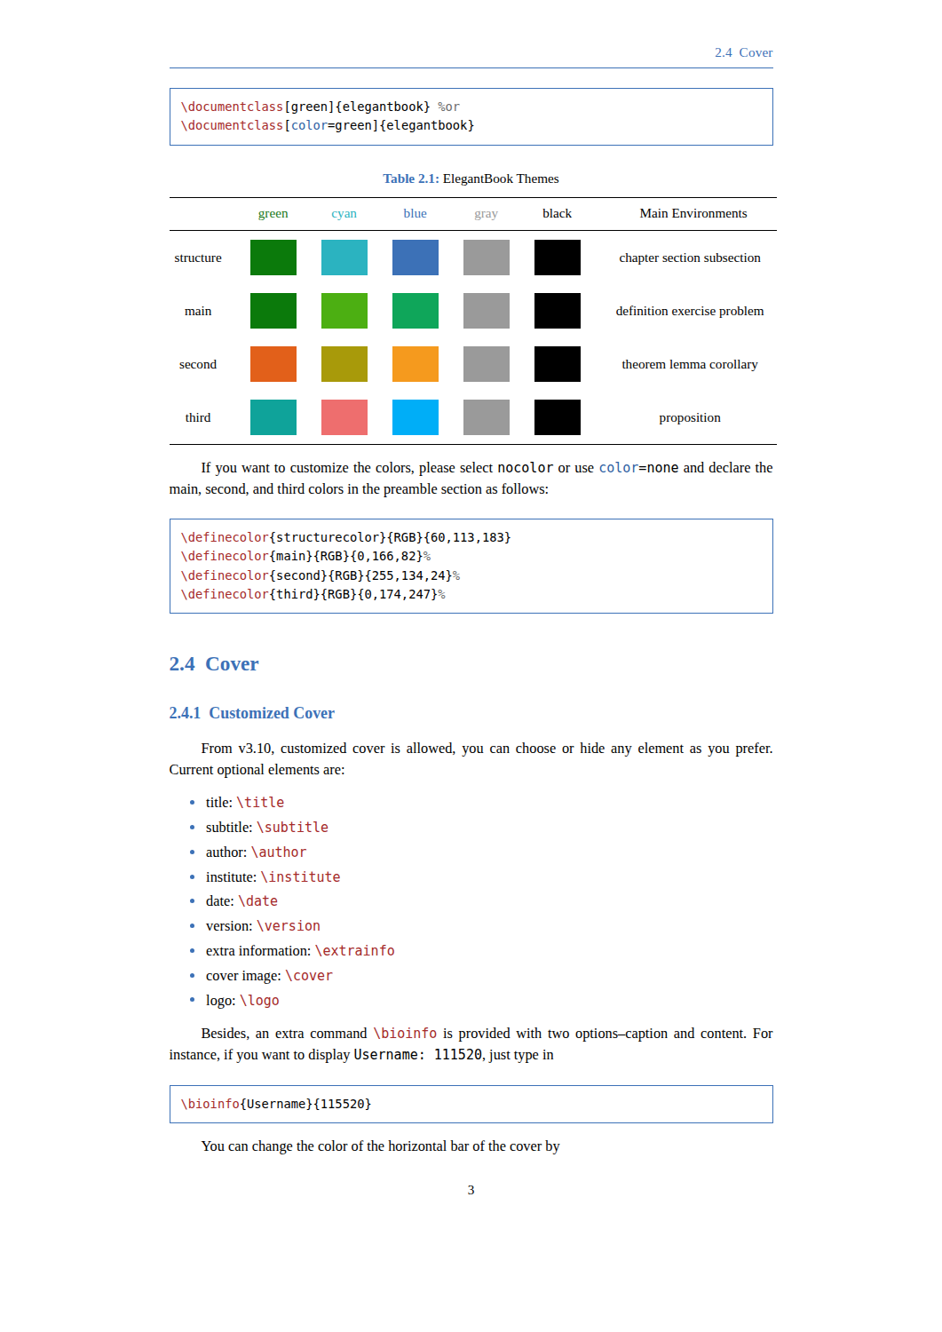2.4 Cover
\documentclass[green]{elegantbook} %or \documentclass[color=green]{elegantbook}
Table 2.1: ElegantBook Themes
| | green | cyan | blue | gray | black | Main Environments |
| --- | --- | --- | --- | --- | --- | --- |
| structure | | | | | | chapter section subsection |
| main | | | | | | definition exercise problem |
| second | | | | | | theorem lemma corollary |
| third | | | | | | proposition |
If you want to customize the colors, please select nocolor or use color=none and declare the main, second, and third colors in the preamble section as follows:
\definecolor{structurecolor}{RGB}{60,113,183} \definecolor{main}{RGB}{0,166,82}% \definecolor{second}{RGB}{255,134,24}% \definecolor{third}{RGB}{0,174,247}%
2.4 Cover
2.4.1 Customized Cover
From v3.10, customized cover is allowed, you can choose or hide any element as you prefer. Current optional elements are:
title: \title
subtitle: \subtitle
author: \author
institute: \institute
date: \date
version: \version
extra information: \extrainfo
cover image: \cover
logo: \logo
Besides, an extra command \bioinfo is provided with two options–caption and content. For instance, if you want to display Username: 111520, just type in
\bioinfo{Username}{115520}
You can change the color of the horizontal bar of the cover by
3